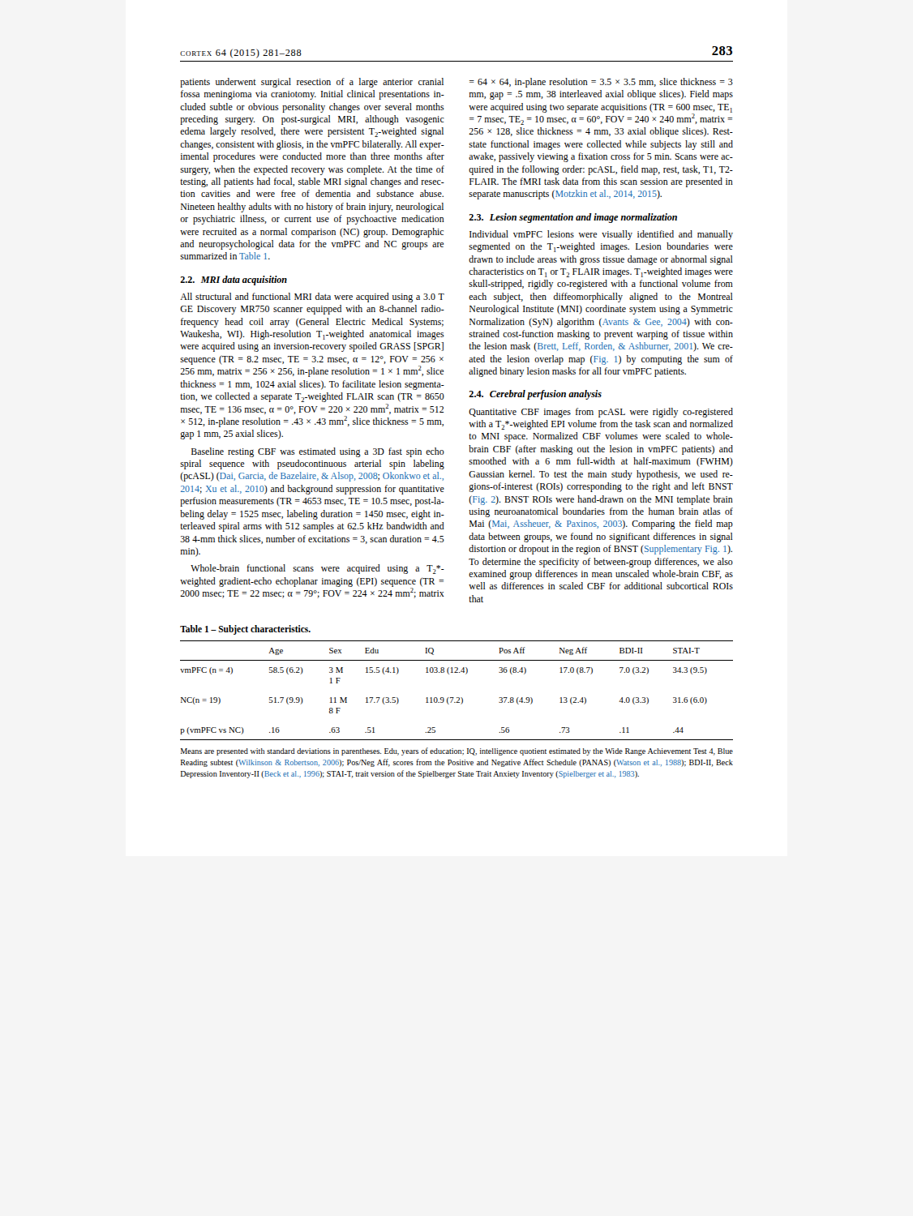cortex 64 (2015) 281–288
283
patients underwent surgical resection of a large anterior cranial fossa meningioma via craniotomy. Initial clinical presentations included subtle or obvious personality changes over several months preceding surgery. On post-surgical MRI, although vasogenic edema largely resolved, there were persistent T2-weighted signal changes, consistent with gliosis, in the vmPFC bilaterally. All experimental procedures were conducted more than three months after surgery, when the expected recovery was complete. At the time of testing, all patients had focal, stable MRI signal changes and resection cavities and were free of dementia and substance abuse. Nineteen healthy adults with no history of brain injury, neurological or psychiatric illness, or current use of psychoactive medication were recruited as a normal comparison (NC) group. Demographic and neuropsychological data for the vmPFC and NC groups are summarized in Table 1.
2.2. MRI data acquisition
All structural and functional MRI data were acquired using a 3.0 T GE Discovery MR750 scanner equipped with an 8-channel radio-frequency head coil array (General Electric Medical Systems; Waukesha, WI). High-resolution T1-weighted anatomical images were acquired using an inversion-recovery spoiled GRASS [SPGR] sequence (TR = 8.2 msec, TE = 3.2 msec, α = 12°, FOV = 256 × 256 mm, matrix = 256 × 256, in-plane resolution = 1 × 1 mm2, slice thickness = 1 mm, 1024 axial slices). To facilitate lesion segmentation, we collected a separate T2-weighted FLAIR scan (TR = 8650 msec, TE = 136 msec, α = 0°, FOV = 220 × 220 mm2, matrix = 512 × 512, in-plane resolution = .43 × .43 mm2, slice thickness = 5 mm, gap 1 mm, 25 axial slices).
Baseline resting CBF was estimated using a 3D fast spin echo spiral sequence with pseudocontinuous arterial spin labeling (pcASL) (Dai, Garcia, de Bazelaire, & Alsop, 2008; Okonkwo et al., 2014; Xu et al., 2010) and background suppression for quantitative perfusion measurements (TR = 4653 msec, TE = 10.5 msec, post-labeling delay = 1525 msec, labeling duration = 1450 msec, eight interleaved spiral arms with 512 samples at 62.5 kHz bandwidth and 38 4-mm thick slices, number of excitations = 3, scan duration = 4.5 min).
Whole-brain functional scans were acquired using a T2*-weighted gradient-echo echoplanar imaging (EPI) sequence (TR = 2000 msec; TE = 22 msec; α = 79°; FOV = 224 × 224 mm2; matrix = 64 × 64, in-plane resolution = 3.5 × 3.5 mm, slice thickness = 3 mm, gap = .5 mm, 38 interleaved axial oblique slices). Field maps were acquired using two separate acquisitions (TR = 600 msec, TE1 = 7 msec, TE2 = 10 msec, α = 60°, FOV = 240 × 240 mm2, matrix = 256 × 128, slice thickness = 4 mm, 33 axial oblique slices). Rest-state functional images were collected while subjects lay still and awake, passively viewing a fixation cross for 5 min. Scans were acquired in the following order: pcASL, field map, rest, task, T1, T2-FLAIR. The fMRI task data from this scan session are presented in separate manuscripts (Motzkin et al., 2014, 2015).
2.3. Lesion segmentation and image normalization
Individual vmPFC lesions were visually identified and manually segmented on the T1-weighted images. Lesion boundaries were drawn to include areas with gross tissue damage or abnormal signal characteristics on T1 or T2 FLAIR images. T1-weighted images were skull-stripped, rigidly co-registered with a functional volume from each subject, then diffeomorphically aligned to the Montreal Neurological Institute (MNI) coordinate system using a Symmetric Normalization (SyN) algorithm (Avants & Gee, 2004) with constrained cost-function masking to prevent warping of tissue within the lesion mask (Brett, Leff, Rorden, & Ashburner, 2001). We created the lesion overlap map (Fig. 1) by computing the sum of aligned binary lesion masks for all four vmPFC patients.
2.4. Cerebral perfusion analysis
Quantitative CBF images from pcASL were rigidly co-registered with a T2*-weighted EPI volume from the task scan and normalized to MNI space. Normalized CBF volumes were scaled to whole-brain CBF (after masking out the lesion in vmPFC patients) and smoothed with a 6 mm full-width at half-maximum (FWHM) Gaussian kernel. To test the main study hypothesis, we used regions-of-interest (ROIs) corresponding to the right and left BNST (Fig. 2). BNST ROIs were hand-drawn on the MNI template brain using neuroanatomical boundaries from the human brain atlas of Mai (Mai, Assheuer, & Paxinos, 2003). Comparing the field map data between groups, we found no significant differences in signal distortion or dropout in the region of BNST (Supplementary Fig. 1). To determine the specificity of between-group differences, we also examined group differences in mean unscaled whole-brain CBF, as well as differences in scaled CBF for additional subcortical ROIs that
Table 1 – Subject characteristics.
| | Age | Sex | Edu | IQ | Pos Aff | Neg Aff | BDI-II | STAI-T |
| --- | --- | --- | --- | --- | --- | --- | --- | --- |
| vmPFC ( n = 4) | 58.5 (6.2) | 3 M 1 F | 15.5 (4.1) | 103.8 (12.4) | 36 (8.4) | 17.0 (8.7) | 7.0 (3.2) | 34.3 (9.5) |
| NC( n = 19) | 51.7 (9.9) | 11 M 8 F | 17.7 (3.5) | 110.9 (7.2) | 37.8 (4.9) | 13 (2.4) | 4.0 (3.3) | 31.6 (6.0) |
| p (vmPFC vs NC) | .16 | .63 | .51 | .25 | .56 | .73 | .11 | .44 |
Means are presented with standard deviations in parentheses. Edu, years of education; IQ, intelligence quotient estimated by the Wide Range Achievement Test 4, Blue Reading subtest (Wilkinson & Robertson, 2006); Pos/Neg Aff, scores from the Positive and Negative Affect Schedule (PANAS) (Watson et al., 1988); BDI-II, Beck Depression Inventory-II (Beck et al., 1996); STAI-T, trait version of the Spielberger State Trait Anxiety Inventory (Spielberger et al., 1983).